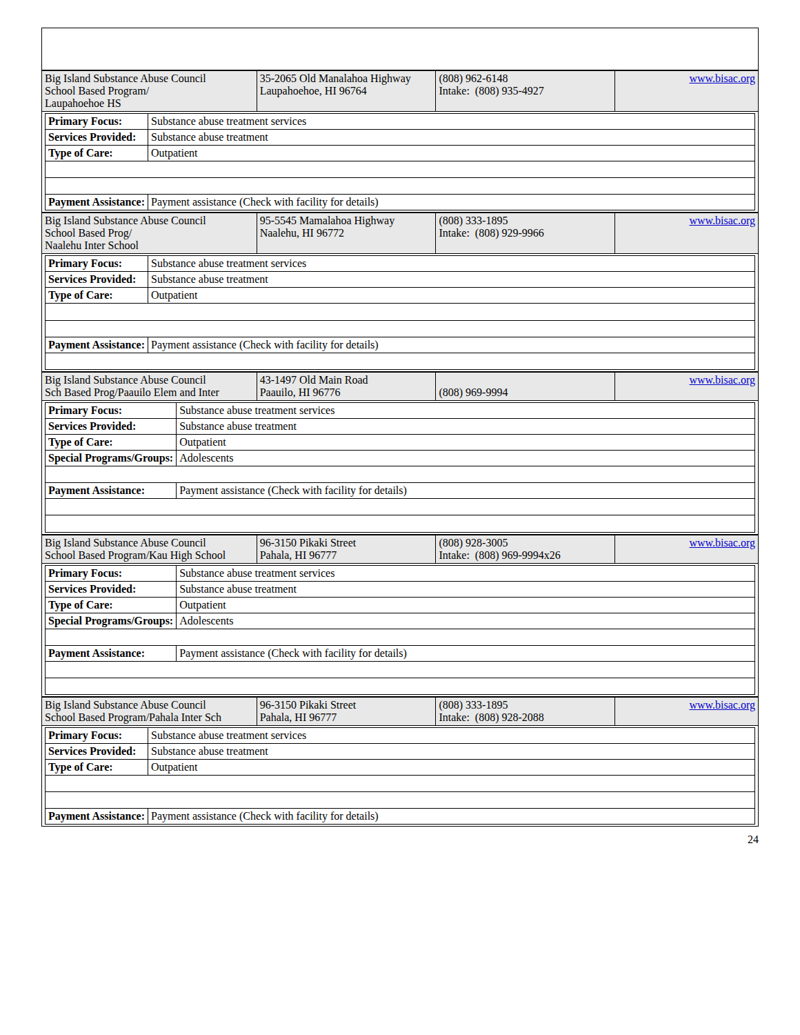| Big Island Substance Abuse Council School Based Program/ Laupahoehoe HS | 35-2065 Old Manalahoa Highway Laupahoehoe, HI 96764 | (808) 962-6148 Intake: (808) 935-4927 | www.bisac.org |
| / Primary Focus: / Substance abuse treatment services / / Services Provided: / Substance abuse treatment / / Type of Care: / Outpatient / / Payment Assistance: / Payment assistance (Check with facility for details) / |
| Big Island Substance Abuse Council School Based Prog/ Naalehu Inter School | 95-5545 Mamalahoa Highway Naalehu, HI 96772 | (808) 333-1895 Intake: (808) 929-9966 | www.bisac.org |
| / Primary Focus: / Substance abuse treatment services / / Services Provided: / Substance abuse treatment / / Type of Care: / Outpatient / / Payment Assistance: / Payment assistance (Check with facility for details) / |
| Big Island Substance Abuse Council Sch Based Prog/Paauilo Elem and Inter | 43-1497 Old Main Road Paauilo, HI 96776 | (808) 969-9994 | www.bisac.org |
| / Primary Focus: / Substance abuse treatment services / / Services Provided: / Substance abuse treatment / / Type of Care: / Outpatient / / Special Programs/Groups: / Adolescents / / Payment Assistance: / Payment assistance (Check with facility for details) / |
| Big Island Substance Abuse Council School Based Program/Kau High School | 96-3150 Pikaki Street Pahala, HI 96777 | (808) 928-3005 Intake: (808) 969-9994x26 | www.bisac.org |
| / Primary Focus: / Substance abuse treatment services / / Services Provided: / Substance abuse treatment / / Type of Care: / Outpatient / / Special Programs/Groups: / Adolescents / / Payment Assistance: / Payment assistance (Check with facility for details) / |
| Big Island Substance Abuse Council School Based Program/Pahala Inter Sch | 96-3150 Pikaki Street Pahala, HI 96777 | (808) 333-1895 Intake: (808) 928-2088 | www.bisac.org |
| / Primary Focus: / Substance abuse treatment services / / Services Provided: / Substance abuse treatment / / Type of Care: / Outpatient / / Payment Assistance: / Payment assistance (Check with facility for details) / |
24